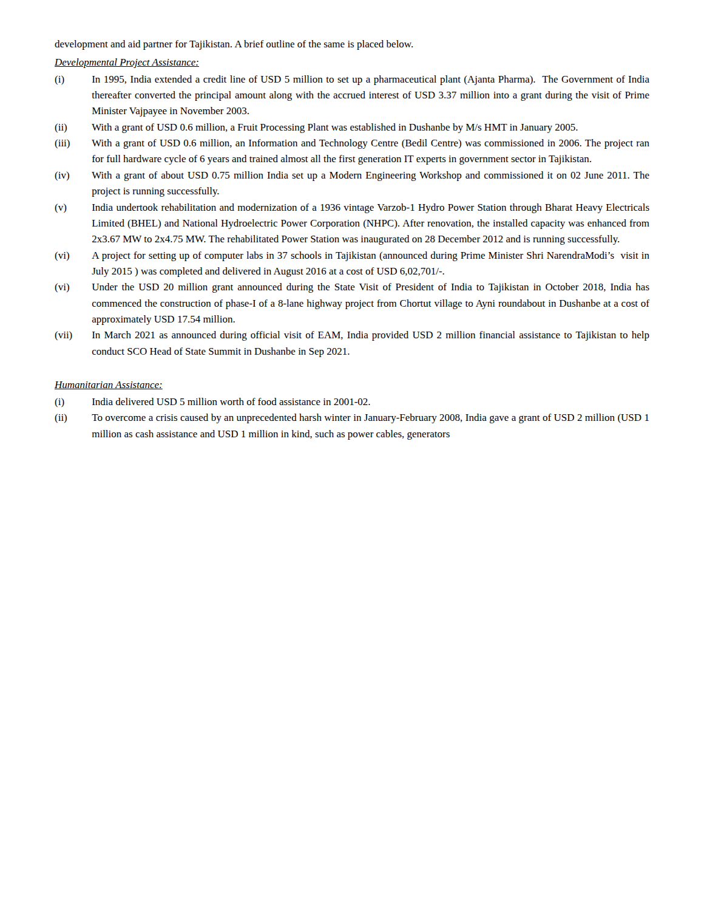development and aid partner for Tajikistan. A brief outline of the same is placed below.
Developmental Project Assistance:
(i) In 1995, India extended a credit line of USD 5 million to set up a pharmaceutical plant (Ajanta Pharma). The Government of India thereafter converted the principal amount along with the accrued interest of USD 3.37 million into a grant during the visit of Prime Minister Vajpayee in November 2003.
(ii) With a grant of USD 0.6 million, a Fruit Processing Plant was established in Dushanbe by M/s HMT in January 2005.
(iii) With a grant of USD 0.6 million, an Information and Technology Centre (Bedil Centre) was commissioned in 2006. The project ran for full hardware cycle of 6 years and trained almost all the first generation IT experts in government sector in Tajikistan.
(iv) With a grant of about USD 0.75 million India set up a Modern Engineering Workshop and commissioned it on 02 June 2011. The project is running successfully.
(v) India undertook rehabilitation and modernization of a 1936 vintage Varzob-1 Hydro Power Station through Bharat Heavy Electricals Limited (BHEL) and National Hydroelectric Power Corporation (NHPC). After renovation, the installed capacity was enhanced from 2x3.67 MW to 2x4.75 MW. The rehabilitated Power Station was inaugurated on 28 December 2012 and is running successfully.
(vi) A project for setting up of computer labs in 37 schools in Tajikistan (announced during Prime Minister Shri NarendraModi’s visit in July 2015 ) was completed and delivered in August 2016 at a cost of USD 6,02,701/-.
(vi) Under the USD 20 million grant announced during the State Visit of President of India to Tajikistan in October 2018, India has commenced the construction of phase-I of a 8-lane highway project from Chortut village to Ayni roundabout in Dushanbe at a cost of approximately USD 17.54 million.
(vii) In March 2021 as announced during official visit of EAM, India provided USD 2 million financial assistance to Tajikistan to help conduct SCO Head of State Summit in Dushanbe in Sep 2021.
Humanitarian Assistance:
(i) India delivered USD 5 million worth of food assistance in 2001-02.
(ii) To overcome a crisis caused by an unprecedented harsh winter in January-February 2008, India gave a grant of USD 2 million (USD 1 million as cash assistance and USD 1 million in kind, such as power cables, generators